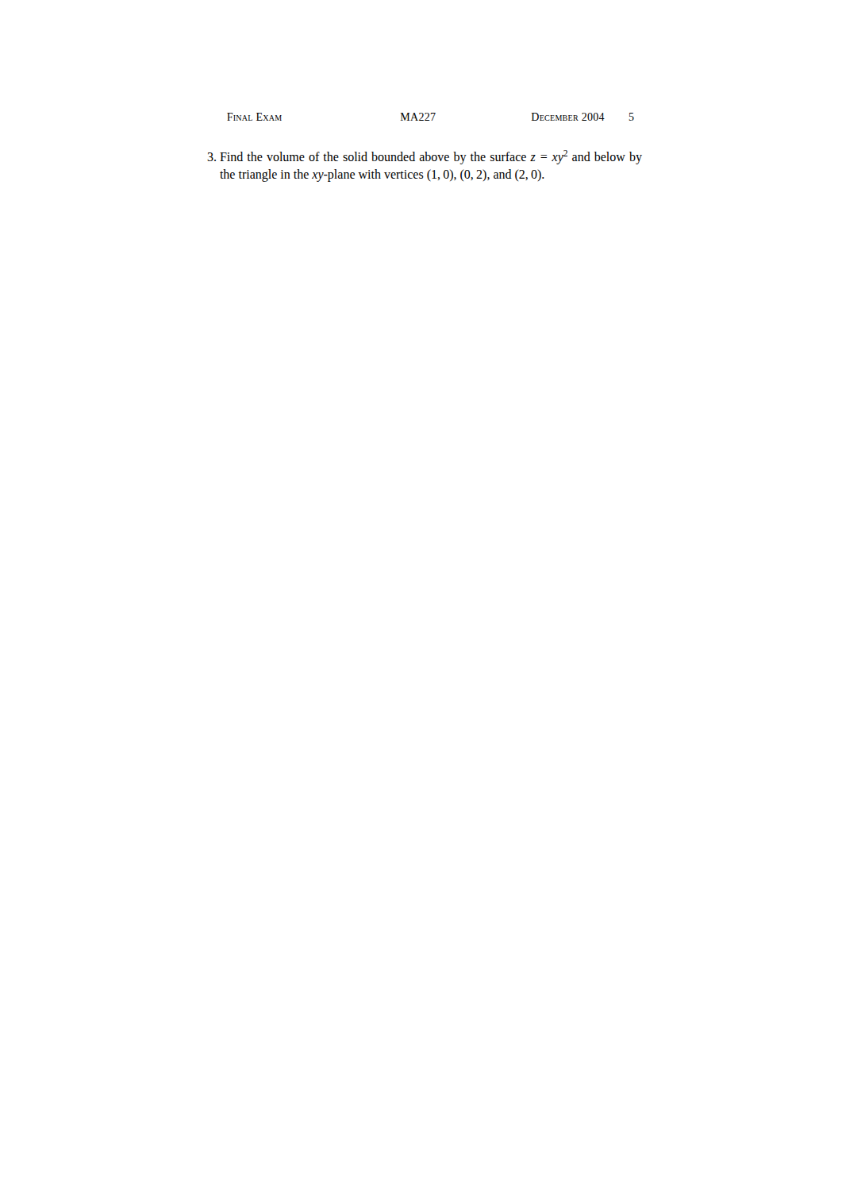Final Exam MA227 December 2004 5
3. Find the volume of the solid bounded above by the surface z = xy2 and below by the triangle in the xy-plane with vertices (1, 0), (0, 2), and (2, 0).